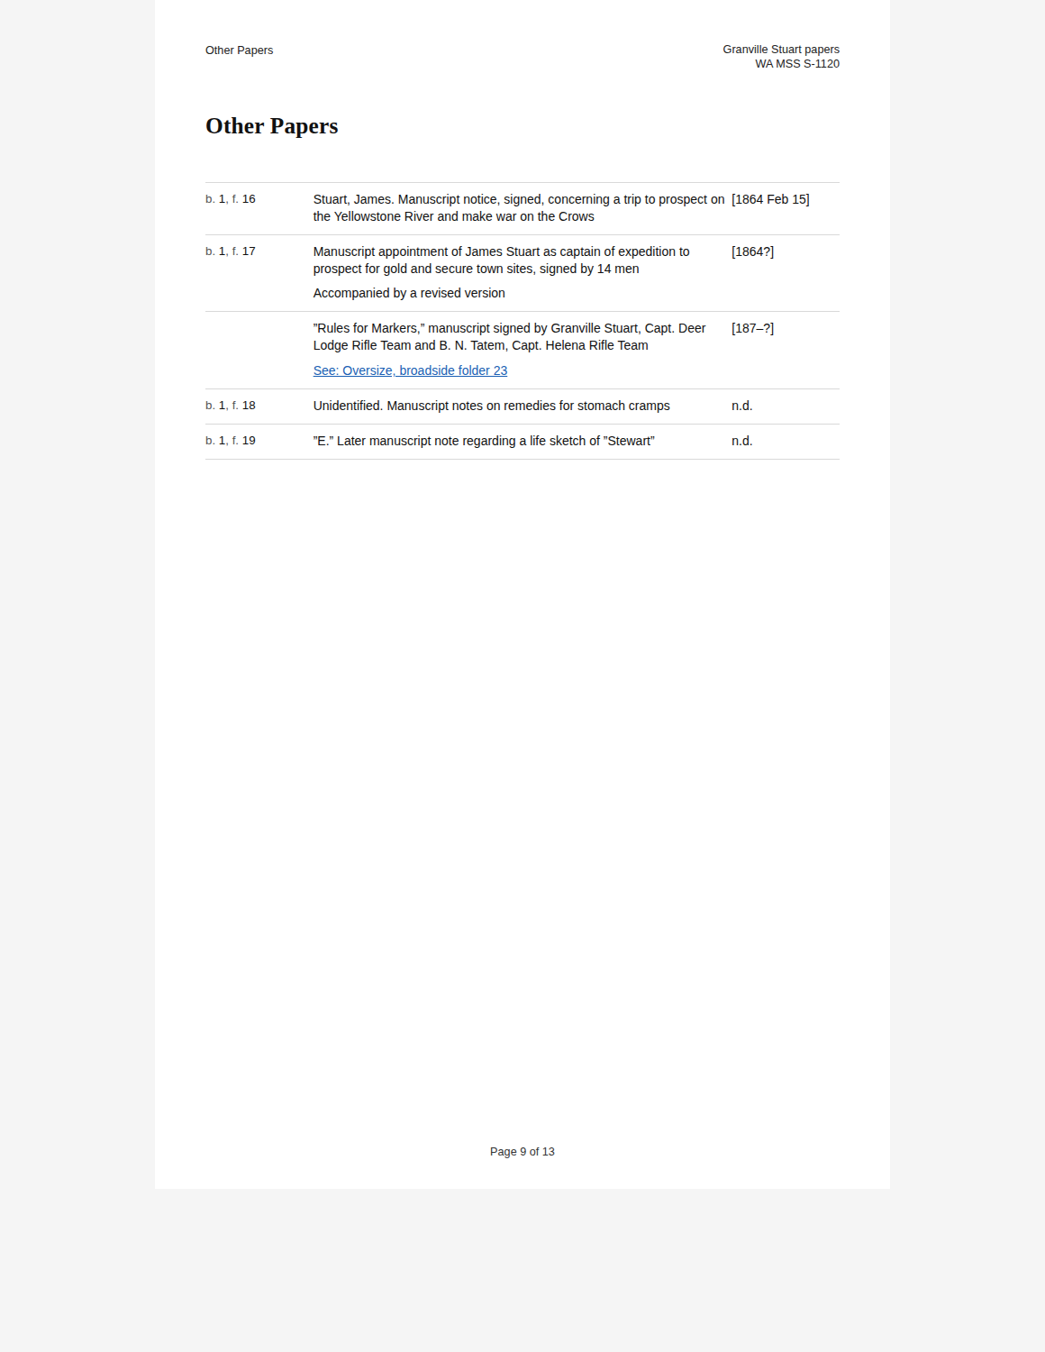Other Papers
Granville Stuart papers
WA MSS S-1120
Other Papers
| b. 1 , f. 16 | Stuart, James. Manuscript notice, signed, concerning a trip to prospect on the Yellowstone River and make war on the Crows | [1864 Feb 15] |
| b. 1 , f. 17 | Manuscript appointment of James Stuart as captain of expedition to prospect for gold and secure town sites, signed by 14 men Accompanied by a revised version | [1864?] |
| | ”Rules for Markers,” manuscript signed by Granville Stuart, Capt. Deer Lodge Rifle Team and B. N. Tatem, Capt. Helena Rifle Team See: Oversize, broadside folder 23 | [187–?] |
| b. 1 , f. 18 | Unidentified. Manuscript notes on remedies for stomach cramps | n.d. |
| b. 1 , f. 19 | ”E.” Later manuscript note regarding a life sketch of ”Stewart” | n.d. |
Page 9 of 13